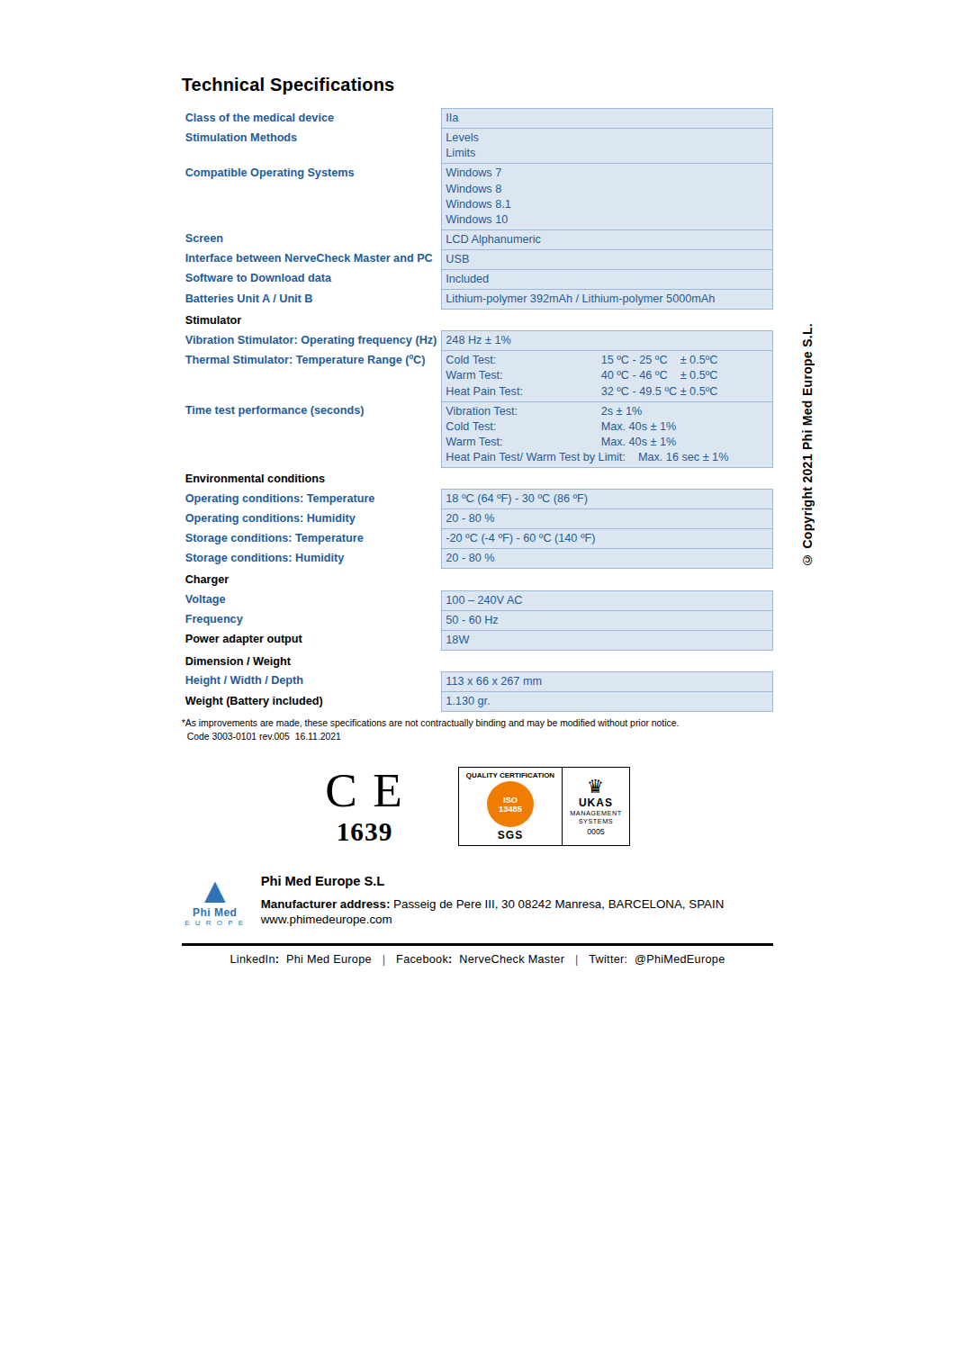© Copyright 2021 Phi Med Europe S.L.
Technical Specifications
| Class of the medical device | IIa |
| Stimulation Methods | Levels Limits |
| Compatible Operating Systems | Windows 7 Windows 8 Windows 8.1 Windows 10 |
| Screen | LCD Alphanumeric |
| Interface between NerveCheck Master and PC | USB |
| Software to Download data | Included |
| Batteries Unit A / Unit B | Lithium-polymer 392mAh / Lithium-polymer 5000mAh |
| Stimulator |
| Vibration Stimulator: Operating frequency (Hz) | 248 Hz ± 1% |
| Thermal Stimulator: Temperature Range (ºC) | Cold Test: 15 ºC - 25 ºC ± 0.5ºC Warm Test: 40 ºC - 46 ºC ± 0.5ºC Heat Pain Test: 32 ºC - 49.5 ºC ± 0.5ºC |
| Time test performance (seconds) | Vibration Test: 2s ± 1% Cold Test: Max. 40s ± 1% Warm Test: Max. 40s ± 1% Heat Pain Test/ Warm Test by Limit: Max. 16 sec ± 1% |
| Environmental conditions |
| Operating conditions: Temperature | 18 ºC (64 ºF) - 30 ºC (86 ºF) |
| Operating conditions: Humidity | 20 - 80 % |
| Storage conditions: Temperature | -20 ºC (-4 ºF) - 60 ºC (140 ºF) |
| Storage conditions: Humidity | 20 - 80 % |
| Charger |
| Voltage | 100 – 240V AC |
| Frequency | 50 - 60 Hz |
| Power adapter output | 18W |
| Dimension / Weight |
| Height / Width / Depth | 113 x 66 x 267 mm |
| Weight (Battery included) | 1.130 gr. |
*As improvements are made, these specifications are not contractually binding and may be modified without prior notice. Code 3003-0101 rev.005 16.11.2021
C E
1639
QUALITY CERTIFICATION
ISO
13485
SGS
♛
UKAS
MANAGEMENT
SYSTEMS
0005
▲
Phi Med
E U R O P E
Phi Med Europe S.L
Manufacturer address: Passeig de Pere III, 30 08242 Manresa, BARCELONA, SPAIN
www.phimedeurope.com
LinkedIn: Phi Med Europe | Facebook: NerveCheck Master | Twitter: @PhiMedEurope